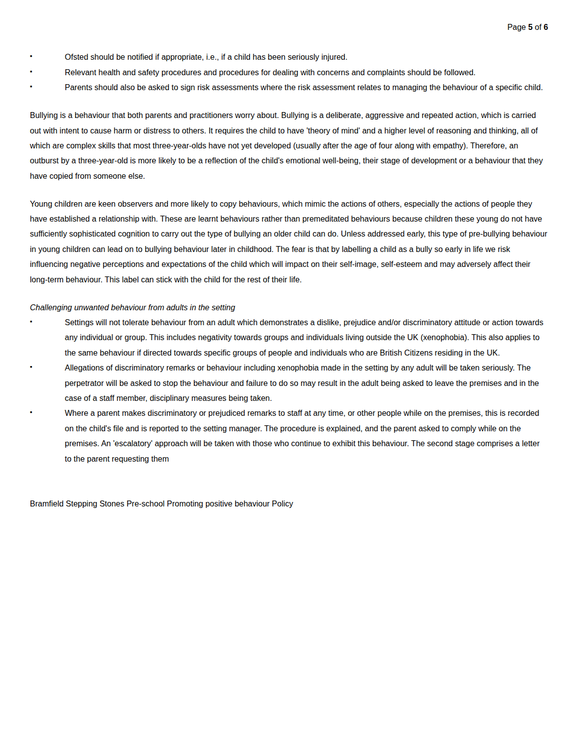Page 5 of 6
Ofsted should be notified if appropriate, i.e., if a child has been seriously injured.
Relevant health and safety procedures and procedures for dealing with concerns and complaints should be followed.
Parents should also be asked to sign risk assessments where the risk assessment relates to managing the behaviour of a specific child.
Bullying is a behaviour that both parents and practitioners worry about. Bullying is a deliberate, aggressive and repeated action, which is carried out with intent to cause harm or distress to others. It requires the child to have 'theory of mind' and a higher level of reasoning and thinking, all of which are complex skills that most three-year-olds have not yet developed (usually after the age of four along with empathy). Therefore, an outburst by a three-year-old is more likely to be a reflection of the child's emotional well-being, their stage of development or a behaviour that they have copied from someone else.
Young children are keen observers and more likely to copy behaviours, which mimic the actions of others, especially the actions of people they have established a relationship with. These are learnt behaviours rather than premeditated behaviours because children these young do not have sufficiently sophisticated cognition to carry out the type of bullying an older child can do. Unless addressed early, this type of pre-bullying behaviour in young children can lead on to bullying behaviour later in childhood. The fear is that by labelling a child as a bully so early in life we risk influencing negative perceptions and expectations of the child which will impact on their self-image, self-esteem and may adversely affect their long-term behaviour. This label can stick with the child for the rest of their life.
Challenging unwanted behaviour from adults in the setting
Settings will not tolerate behaviour from an adult which demonstrates a dislike, prejudice and/or discriminatory attitude or action towards any individual or group. This includes negativity towards groups and individuals living outside the UK (xenophobia). This also applies to the same behaviour if directed towards specific groups of people and individuals who are British Citizens residing in the UK.
Allegations of discriminatory remarks or behaviour including xenophobia made in the setting by any adult will be taken seriously. The perpetrator will be asked to stop the behaviour and failure to do so may result in the adult being asked to leave the premises and in the case of a staff member, disciplinary measures being taken.
Where a parent makes discriminatory or prejudiced remarks to staff at any time, or other people while on the premises, this is recorded on the child's file and is reported to the setting manager. The procedure is explained, and the parent asked to comply while on the premises. An 'escalatory' approach will be taken with those who continue to exhibit this behaviour. The second stage comprises a letter to the parent requesting them
Bramfield Stepping Stones Pre-school Promoting positive behaviour Policy